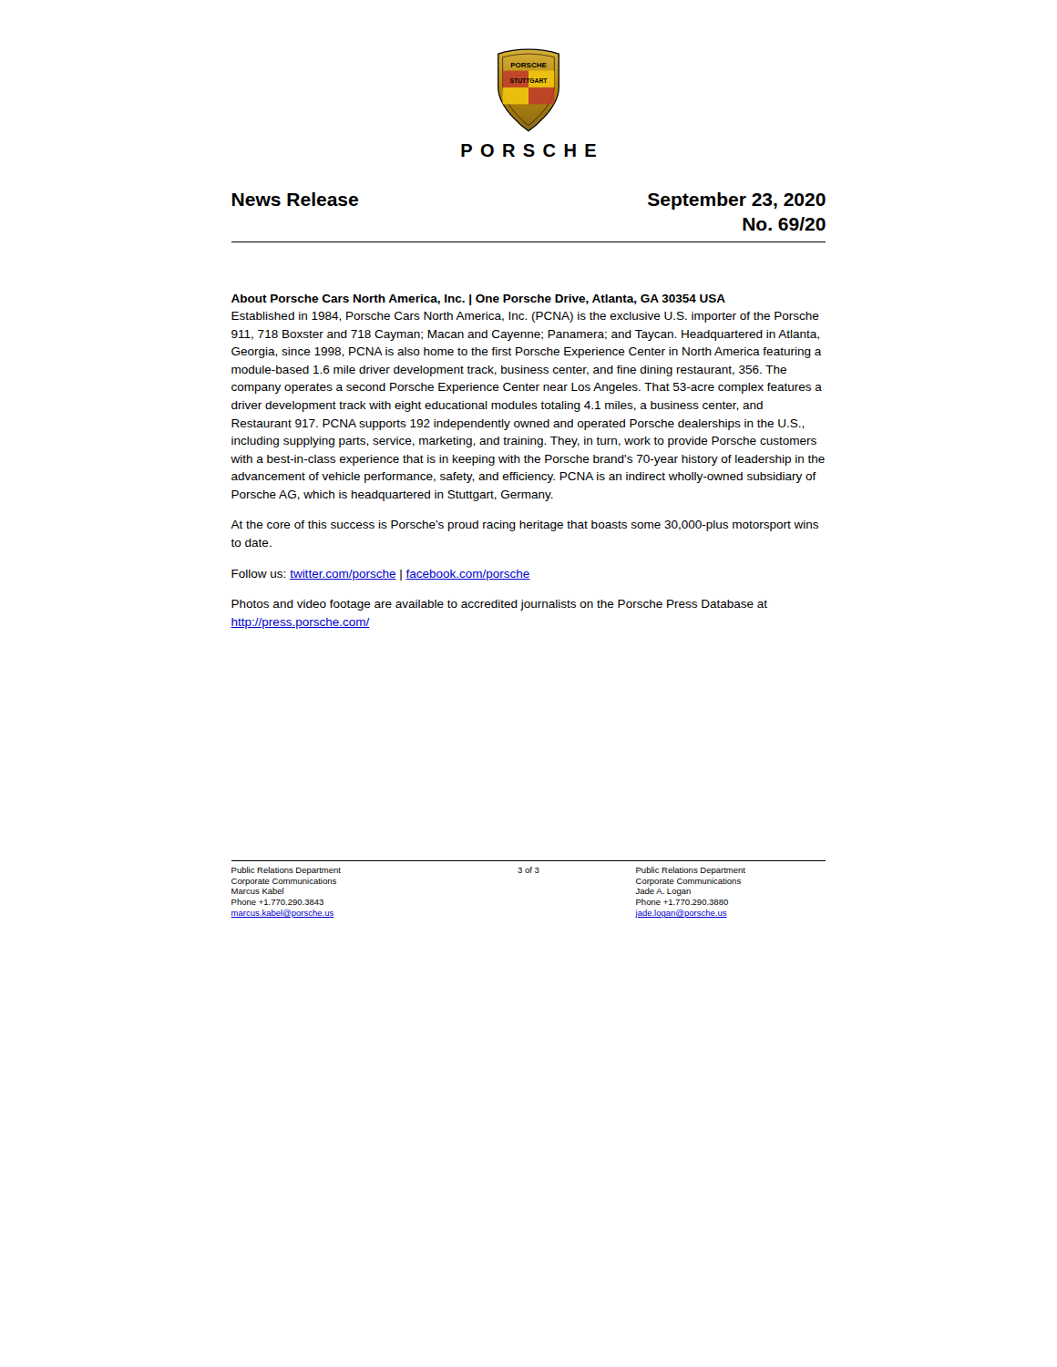PORSCHE
News Release
September 23, 2020 No. 69/20
About Porsche Cars North America, Inc. | One Porsche Drive, Atlanta, GA 30354 USA
Established in 1984, Porsche Cars North America, Inc. (PCNA) is the exclusive U.S. importer of the Porsche 911, 718 Boxster and 718 Cayman; Macan and Cayenne; Panamera; and Taycan. Headquartered in Atlanta, Georgia, since 1998, PCNA is also home to the first Porsche Experience Center in North America featuring a module-based 1.6 mile driver development track, business center, and fine dining restaurant, 356. The company operates a second Porsche Experience Center near Los Angeles. That 53-acre complex features a driver development track with eight educational modules totaling 4.1 miles, a business center, and Restaurant 917. PCNA supports 192 independently owned and operated Porsche dealerships in the U.S., including supplying parts, service, marketing, and training. They, in turn, work to provide Porsche customers with a best-in-class experience that is in keeping with the Porsche brand's 70-year history of leadership in the advancement of vehicle performance, safety, and efficiency. PCNA is an indirect wholly-owned subsidiary of Porsche AG, which is headquartered in Stuttgart, Germany.
At the core of this success is Porsche's proud racing heritage that boasts some 30,000-plus motorsport wins to date.
Follow us: twitter.com/porsche | facebook.com/porsche
Photos and video footage are available to accredited journalists on the Porsche Press Database at http://press.porsche.com/
Public Relations Department
Corporate Communications
Marcus Kabel
Phone +1.770.290.3843
marcus.kabel@porsche.us
3 of 3
Public Relations Department
Corporate Communications
Jade A. Logan
Phone +1.770.290.3880
jade.logan@porsche.us